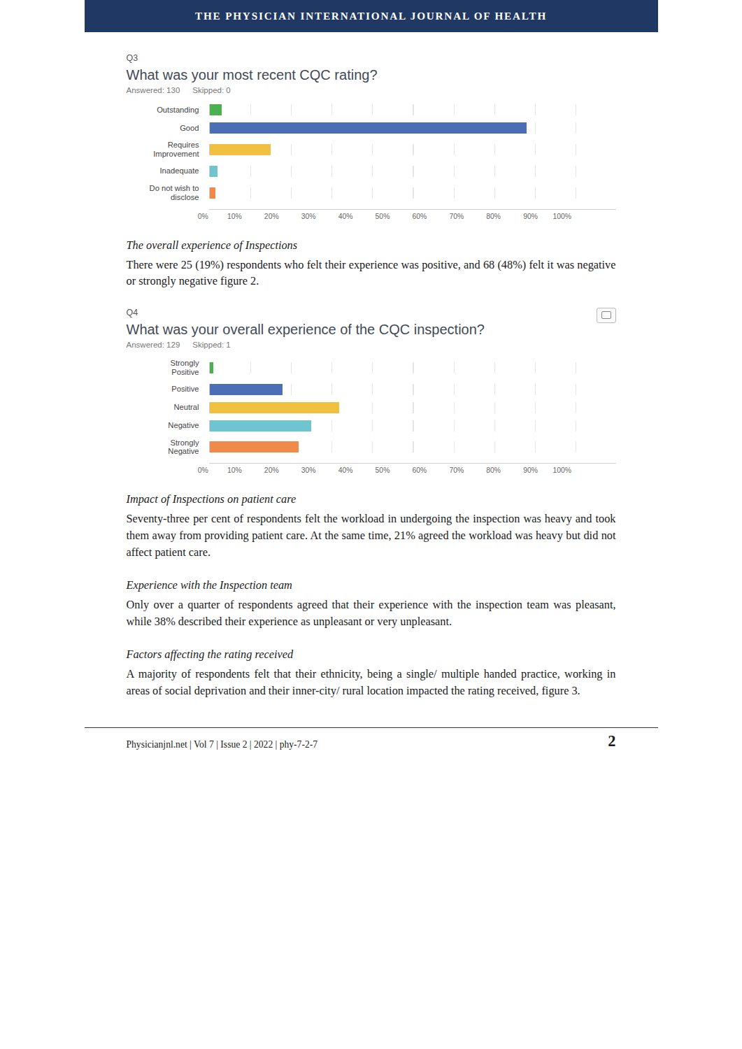The Physician International Journal of Health
Q3
What was your most recent CQC rating?
Answered: 130 Skipped: 0
Outstanding
Good
Requires
Improvement
Inadequate
Do not wish to
disclose
0% 10% 20% 30% 40% 50% 60% 70% 80% 90% 100%
The overall experience of Inspections
There were 25 (19%) respondents who felt their experience was positive, and 68 (48%) felt it was negative or strongly negative figure 2.
Q4
What was your overall experience of the CQC inspection?
Answered: 129 Skipped: 1
Strongly
Positive
Positive
Neutral
Negative
Strongly
Negative
0% 10% 20% 30% 40% 50% 60% 70% 80% 90% 100%
Impact of Inspections on patient care
Seventy-three per cent of respondents felt the workload in undergoing the inspection was heavy and took them away from providing patient care. At the same time, 21% agreed the workload was heavy but did not affect patient care.
Experience with the Inspection team
Only over a quarter of respondents agreed that their experience with the inspection team was pleasant, while 38% described their experience as unpleasant or very unpleasant.
Factors affecting the rating received
A majority of respondents felt that their ethnicity, being a single/ multiple handed practice, working in areas of social deprivation and their inner-city/ rural location impacted the rating received, figure 3.
Physicianjnl.net | Vol 7 | Issue 2 | 2022 | phy-7-2-7
2